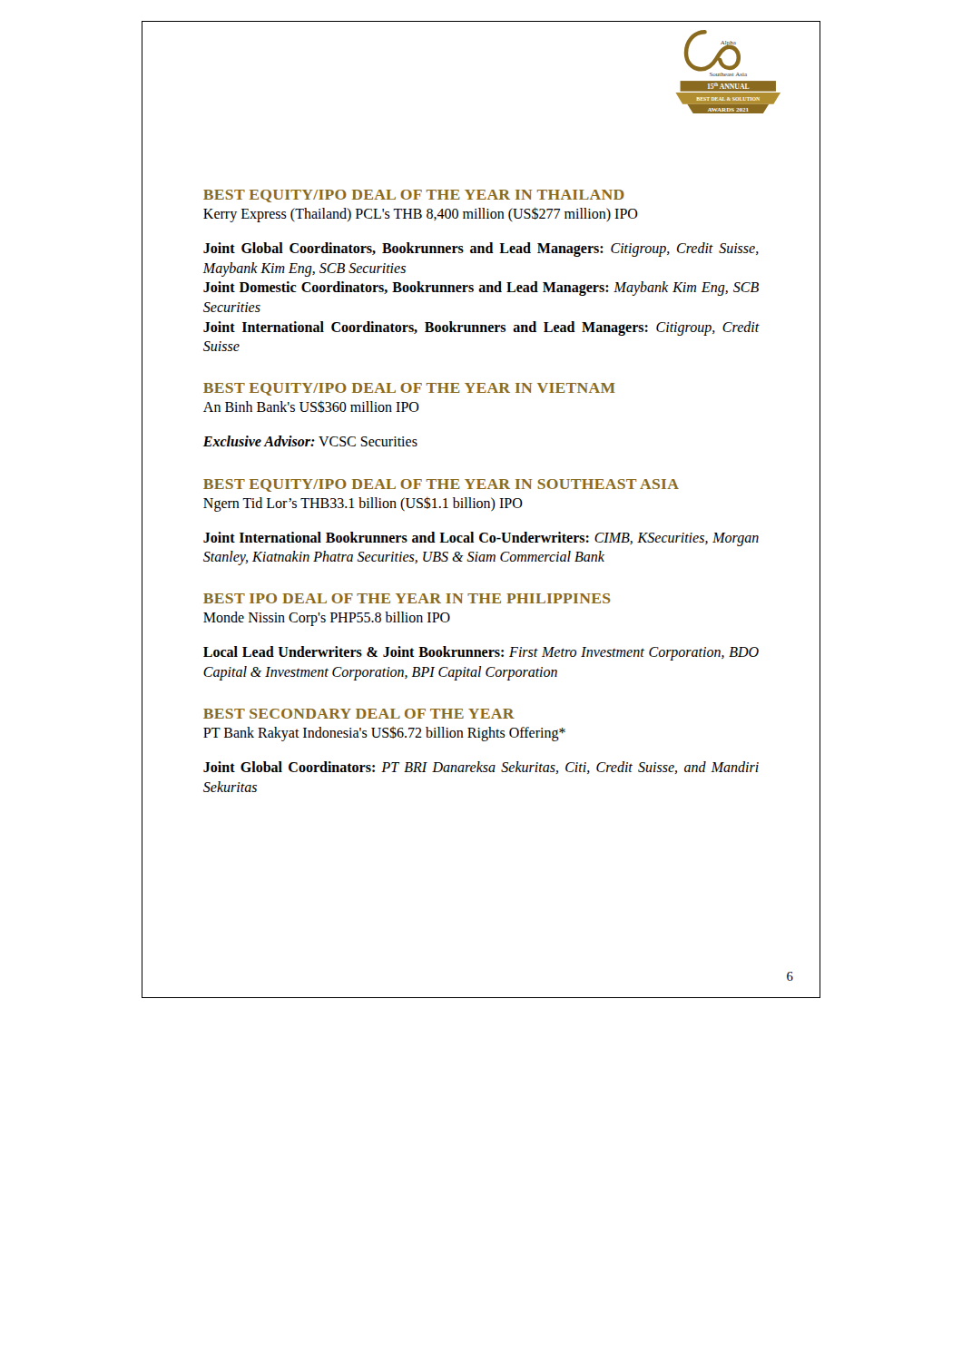Alpha Southeast Asia 15th ANNUAL BEST DEAL & SOLUTION AWARDS 2021
BEST EQUITY/IPO DEAL OF THE YEAR IN THAILAND
Kerry Express (Thailand) PCL's THB 8,400 million (US$277 million) IPO
Joint Global Coordinators, Bookrunners and Lead Managers: Citigroup, Credit Suisse, Maybank Kim Eng, SCB Securities
Joint Domestic Coordinators, Bookrunners and Lead Managers: Maybank Kim Eng, SCB Securities
Joint International Coordinators, Bookrunners and Lead Managers: Citigroup, Credit Suisse
BEST EQUITY/IPO DEAL OF THE YEAR IN VIETNAM
An Binh Bank's US$360 million IPO
Exclusive Advisor: VCSC Securities
BEST EQUITY/IPO DEAL OF THE YEAR IN SOUTHEAST ASIA
Ngern Tid Lor’s THB33.1 billion (US$1.1 billion) IPO
Joint International Bookrunners and Local Co-Underwriters: CIMB, KSecurities, Morgan Stanley, Kiatnakin Phatra Securities, UBS & Siam Commercial Bank
BEST IPO DEAL OF THE YEAR IN THE PHILIPPINES
Monde Nissin Corp's PHP55.8 billion IPO
Local Lead Underwriters & Joint Bookrunners: First Metro Investment Corporation, BDO Capital & Investment Corporation, BPI Capital Corporation
BEST SECONDARY DEAL OF THE YEAR
PT Bank Rakyat Indonesia's US$6.72 billion Rights Offering*
Joint Global Coordinators: PT BRI Danareksa Sekuritas, Citi, Credit Suisse, and Mandiri Sekuritas
6